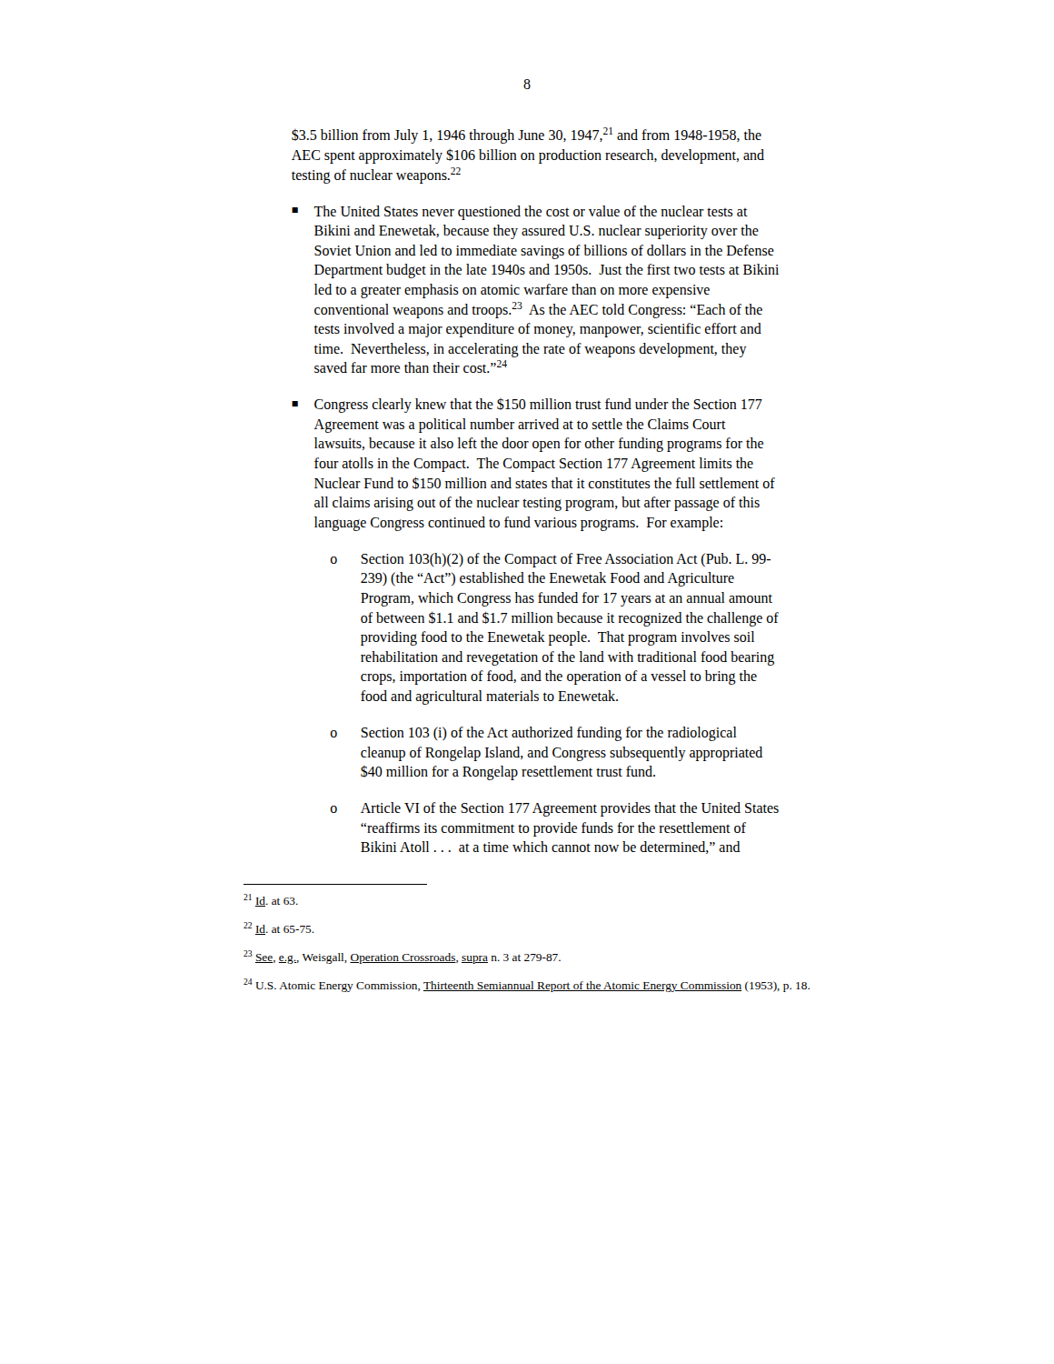8
$3.5 billion from July 1, 1946 through June 30, 1947,21 and from 1948-1958, the AEC spent approximately $106 billion on production research, development, and testing of nuclear weapons.22
The United States never questioned the cost or value of the nuclear tests at Bikini and Enewetak, because they assured U.S. nuclear superiority over the Soviet Union and led to immediate savings of billions of dollars in the Defense Department budget in the late 1940s and 1950s. Just the first two tests at Bikini led to a greater emphasis on atomic warfare than on more expensive conventional weapons and troops.23 As the AEC told Congress: “Each of the tests involved a major expenditure of money, manpower, scientific effort and time. Nevertheless, in accelerating the rate of weapons development, they saved far more than their cost.”24
Congress clearly knew that the $150 million trust fund under the Section 177 Agreement was a political number arrived at to settle the Claims Court lawsuits, because it also left the door open for other funding programs for the four atolls in the Compact. The Compact Section 177 Agreement limits the Nuclear Fund to $150 million and states that it constitutes the full settlement of all claims arising out of the nuclear testing program, but after passage of this language Congress continued to fund various programs. For example:
o Section 103(h)(2) of the Compact of Free Association Act (Pub. L. 99-239) (the “Act”) established the Enewetak Food and Agriculture Program, which Congress has funded for 17 years at an annual amount of between $1.1 and $1.7 million because it recognized the challenge of providing food to the Enewetak people. That program involves soil rehabilitation and revegetation of the land with traditional food bearing crops, importation of food, and the operation of a vessel to bring the food and agricultural materials to Enewetak.
o Section 103 (i) of the Act authorized funding for the radiological cleanup of Rongelap Island, and Congress subsequently appropriated $40 million for a Rongelap resettlement trust fund.
o Article VI of the Section 177 Agreement provides that the United States “reaffirms its commitment to provide funds for the resettlement of Bikini Atoll . . . at a time which cannot now be determined,” and
21 Id. at 63.
22 Id. at 65-75.
23 See, e.g., Weisgall, Operation Crossroads, supra n. 3 at 279-87.
24 U.S. Atomic Energy Commission, Thirteenth Semiannual Report of the Atomic Energy Commission (1953), p. 18.